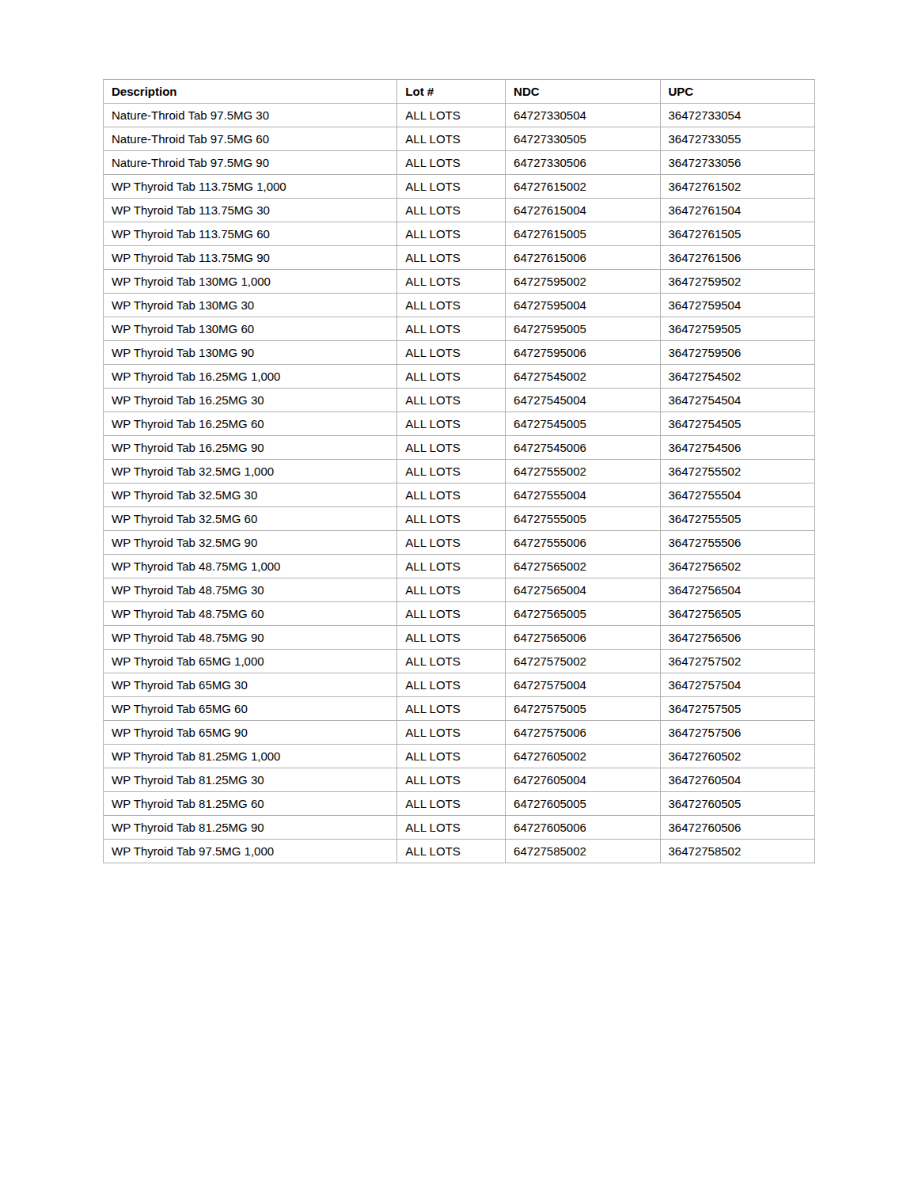| Description | Lot # | NDC | UPC |
| --- | --- | --- | --- |
| Nature-Throid Tab 97.5MG 30 | ALL LOTS | 64727330504 | 36472733054 |
| Nature-Throid Tab 97.5MG 60 | ALL LOTS | 64727330505 | 36472733055 |
| Nature-Throid Tab 97.5MG 90 | ALL LOTS | 64727330506 | 36472733056 |
| WP Thyroid Tab 113.75MG 1,000 | ALL LOTS | 64727615002 | 36472761502 |
| WP Thyroid Tab 113.75MG 30 | ALL LOTS | 64727615004 | 36472761504 |
| WP Thyroid Tab 113.75MG 60 | ALL LOTS | 64727615005 | 36472761505 |
| WP Thyroid Tab 113.75MG 90 | ALL LOTS | 64727615006 | 36472761506 |
| WP Thyroid Tab 130MG 1,000 | ALL LOTS | 64727595002 | 36472759502 |
| WP Thyroid Tab 130MG 30 | ALL LOTS | 64727595004 | 36472759504 |
| WP Thyroid Tab 130MG 60 | ALL LOTS | 64727595005 | 36472759505 |
| WP Thyroid Tab 130MG 90 | ALL LOTS | 64727595006 | 36472759506 |
| WP Thyroid Tab 16.25MG 1,000 | ALL LOTS | 64727545002 | 36472754502 |
| WP Thyroid Tab 16.25MG 30 | ALL LOTS | 64727545004 | 36472754504 |
| WP Thyroid Tab 16.25MG 60 | ALL LOTS | 64727545005 | 36472754505 |
| WP Thyroid Tab 16.25MG 90 | ALL LOTS | 64727545006 | 36472754506 |
| WP Thyroid Tab 32.5MG 1,000 | ALL LOTS | 64727555002 | 36472755502 |
| WP Thyroid Tab 32.5MG 30 | ALL LOTS | 64727555004 | 36472755504 |
| WP Thyroid Tab 32.5MG 60 | ALL LOTS | 64727555005 | 36472755505 |
| WP Thyroid Tab 32.5MG 90 | ALL LOTS | 64727555006 | 36472755506 |
| WP Thyroid Tab 48.75MG 1,000 | ALL LOTS | 64727565002 | 36472756502 |
| WP Thyroid Tab 48.75MG 30 | ALL LOTS | 64727565004 | 36472756504 |
| WP Thyroid Tab 48.75MG 60 | ALL LOTS | 64727565005 | 36472756505 |
| WP Thyroid Tab 48.75MG 90 | ALL LOTS | 64727565006 | 36472756506 |
| WP Thyroid Tab 65MG 1,000 | ALL LOTS | 64727575002 | 36472757502 |
| WP Thyroid Tab 65MG 30 | ALL LOTS | 64727575004 | 36472757504 |
| WP Thyroid Tab 65MG 60 | ALL LOTS | 64727575005 | 36472757505 |
| WP Thyroid Tab 65MG 90 | ALL LOTS | 64727575006 | 36472757506 |
| WP Thyroid Tab 81.25MG 1,000 | ALL LOTS | 64727605002 | 36472760502 |
| WP Thyroid Tab 81.25MG 30 | ALL LOTS | 64727605004 | 36472760504 |
| WP Thyroid Tab 81.25MG 60 | ALL LOTS | 64727605005 | 36472760505 |
| WP Thyroid Tab 81.25MG 90 | ALL LOTS | 64727605006 | 36472760506 |
| WP Thyroid Tab 97.5MG 1,000 | ALL LOTS | 64727585002 | 36472758502 |